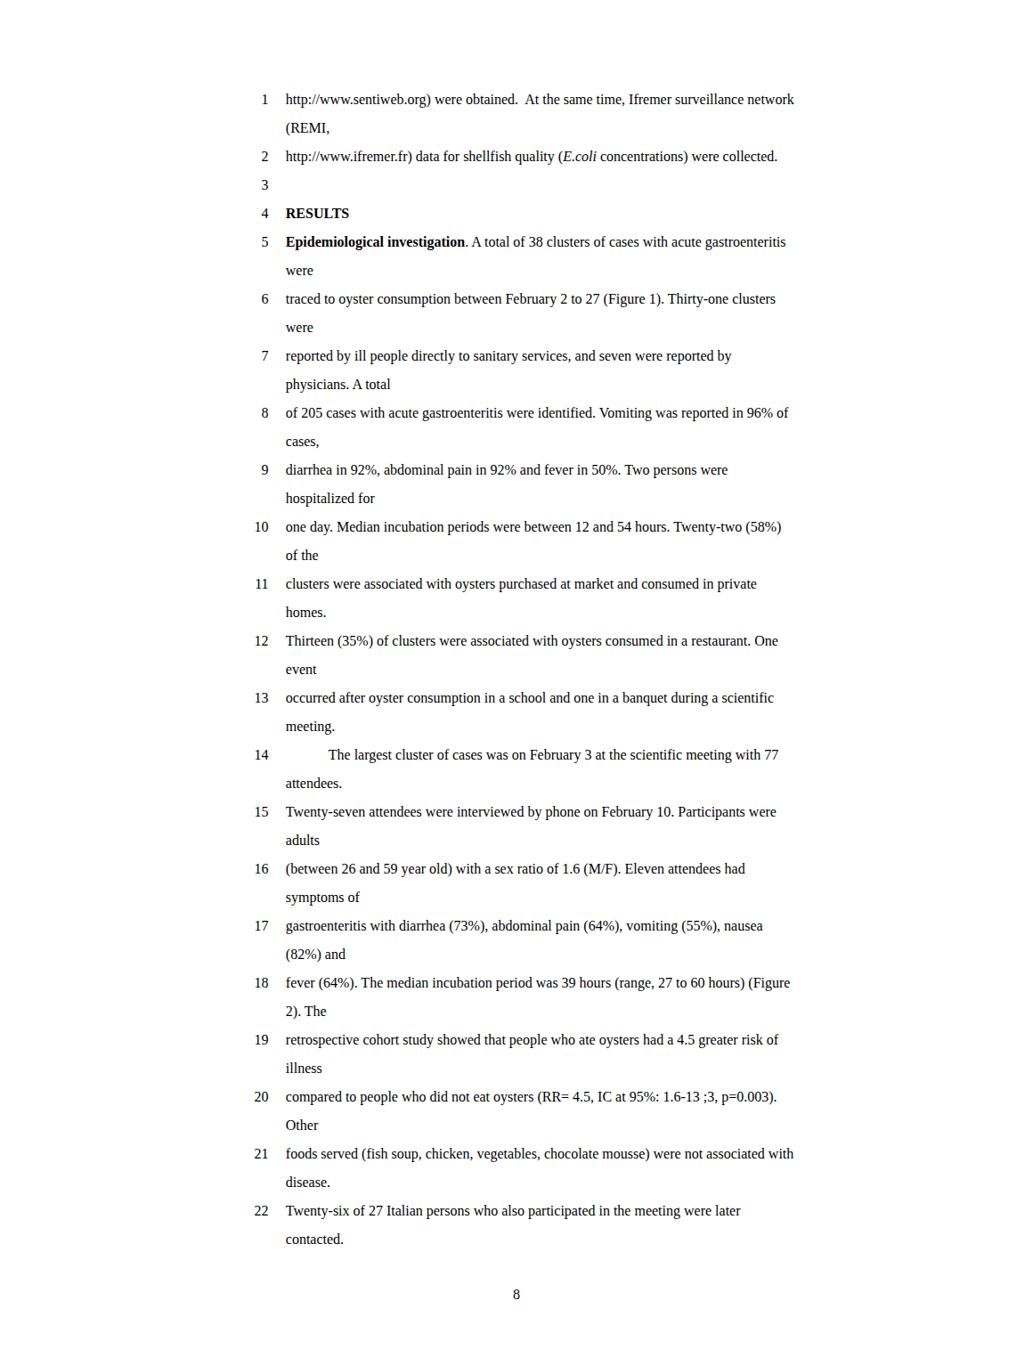http://www.sentiweb.org) were obtained. At the same time, Ifremer surveillance network (REMI,
http://www.ifremer.fr) data for shellfish quality (E.coli concentrations) were collected.
RESULTS
Epidemiological investigation. A total of 38 clusters of cases with acute gastroenteritis were
traced to oyster consumption between February 2 to 27 (Figure 1). Thirty-one clusters were
reported by ill people directly to sanitary services, and seven were reported by physicians. A total
of 205 cases with acute gastroenteritis were identified. Vomiting was reported in 96% of cases,
diarrhea in 92%, abdominal pain in 92% and fever in 50%. Two persons were hospitalized for
one day. Median incubation periods were between 12 and 54 hours. Twenty-two (58%) of the
clusters were associated with oysters purchased at market and consumed in private homes.
Thirteen (35%) of clusters were associated with oysters consumed in a restaurant. One event
occurred after oyster consumption in a school and one in a banquet during a scientific meeting.
The largest cluster of cases was on February 3 at the scientific meeting with 77 attendees.
Twenty-seven attendees were interviewed by phone on February 10. Participants were adults
(between 26 and 59 year old) with a sex ratio of 1.6 (M/F). Eleven attendees had symptoms of
gastroenteritis with diarrhea (73%), abdominal pain (64%), vomiting (55%), nausea (82%) and
fever (64%). The median incubation period was 39 hours (range, 27 to 60 hours) (Figure 2). The
retrospective cohort study showed that people who ate oysters had a 4.5 greater risk of illness
compared to people who did not eat oysters (RR= 4.5, IC at 95%: 1.6-13 ;3, p=0.003). Other
foods served (fish soup, chicken, vegetables, chocolate mousse) were not associated with disease.
Twenty-six of 27 Italian persons who also participated in the meeting were later contacted.
8